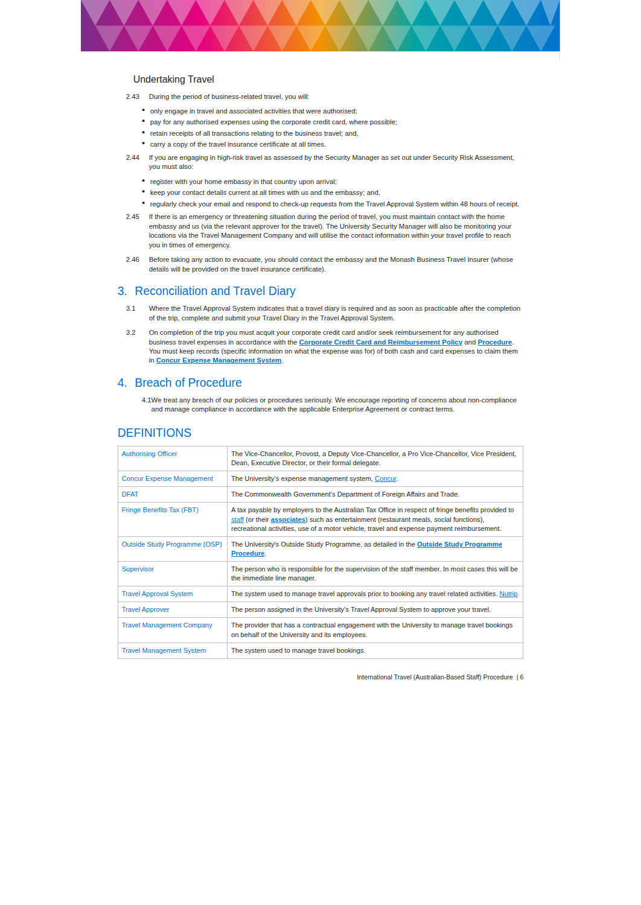Undertaking Travel
2.43
During the period of business-related travel, you will:
only engage in travel and associated activities that were authorised;
pay for any authorised expenses using the corporate credit card, where possible;
retain receipts of all transactions relating to the business travel; and,
carry a copy of the travel insurance certificate at all times.
2.44
If you are engaging in high-risk travel as assessed by the Security Manager as set out under Security Risk Assessment, you must also:
register with your home embassy in that country upon arrival;
keep your contact details current at all times with us and the embassy; and,
regularly check your email and respond to check-up requests from the Travel Approval System within 48 hours of receipt.
2.45
If there is an emergency or threatening situation during the period of travel, you must maintain contact with the home embassy and us (via the relevant approver for the travel). The University Security Manager will also be monitoring your locations via the Travel Management Company and will utilise the contact information within your travel profile to reach you in times of emergency.
2.46
Before taking any action to evacuate, you should contact the embassy and the Monash Business Travel Insurer (whose details will be provided on the travel insurance certificate).
3. Reconciliation and Travel Diary
3.1
Where the Travel Approval System indicates that a travel diary is required and as soon as practicable after the completion of the trip, complete and submit your Travel Diary in the Travel Approval System.
3.2
On completion of the trip you must acquit your corporate credit card and/or seek reimbursement for any authorised business travel expenses in accordance with the Corporate Credit Card and Reimbursement Policy and Procedure. You must keep records (specific information on what the expense was for) of both cash and card expenses to claim them in Concur Expense Management System.
4. Breach of Procedure
4.1
We treat any breach of our policies or procedures seriously. We encourage reporting of concerns about non-compliance and manage compliance in accordance with the applicable Enterprise Agreement or contract terms.
DEFINITIONS
| Authorising Officer | The Vice-Chancellor, Provost, a Deputy Vice-Chancellor, a Pro Vice-Chancellor, Vice President, Dean, Executive Director, or their formal delegate. |
| Concur Expense Management | The University’s expense management system, Concur . |
| DFAT | The Commonwealth Government’s Department of Foreign Affairs and Trade. |
| Fringe Benefits Tax (FBT) | A tax payable by employers to the Australian Tax Office in respect of fringe benefits provided to staff (or their associates ) such as entertainment (restaurant meals, social functions), recreational activities, use of a motor vehicle, travel and expense payment reimbursement. |
| Outside Study Programme (OSP) | The University's Outside Study Programme, as detailed in the Outside Study Programme Procedure . |
| Supervisor | The person who is responsible for the supervision of the staff member. In most cases this will be the immediate line manager. |
| Travel Approval System | The system used to manage travel approvals prior to booking any travel related activities. Nutrip |
| Travel Approver | The person assigned in the University’s Travel Approval System to approve your travel. |
| Travel Management Company | The provider that has a contractual engagement with the University to manage travel bookings on behalf of the University and its employees. |
| Travel Management System | The system used to manage travel bookings. |
International Travel (Australian-Based Staff) Procedure | 6